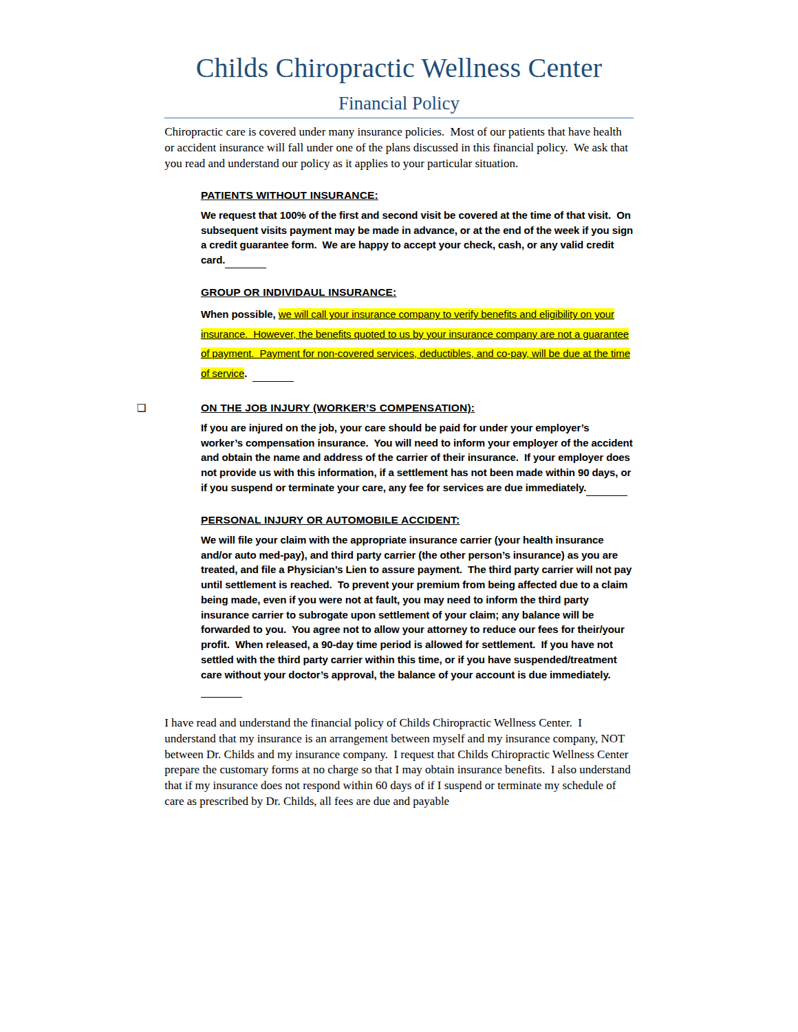Childs Chiropractic Wellness Center
Financial Policy
Chiropractic care is covered under many insurance policies. Most of our patients that have health or accident insurance will fall under one of the plans discussed in this financial policy. We ask that you read and understand our policy as it applies to your particular situation.
PATIENTS WITHOUT INSURANCE:
We request that 100% of the first and second visit be covered at the time of that visit. On subsequent visits payment may be made in advance, or at the end of the week if you sign a credit guarantee form. We are happy to accept your check, cash, or any valid credit card.
GROUP OR INDIVIDAUL INSURANCE:
When possible, we will call your insurance company to verify benefits and eligibility on your insurance. However, the benefits quoted to us by your insurance company are not a guarantee of payment. Payment for non-covered services, deductibles, and co-pay, will be due at the time of service.
❑
ON THE JOB INJURY (WORKER’S COMPENSATION):
If you are injured on the job, your care should be paid for under your employer’s worker’s compensation insurance. You will need to inform your employer of the accident and obtain the name and address of the carrier of their insurance. If your employer does not provide us with this information, if a settlement has not been made within 90 days, or if you suspend or terminate your care, any fee for services are due immediately.
PERSONAL INJURY OR AUTOMOBILE ACCIDENT:
We will file your claim with the appropriate insurance carrier (your health insurance and/or auto med-pay), and third party carrier (the other person’s insurance) as you are treated, and file a Physician’s Lien to assure payment. The third party carrier will not pay until settlement is reached. To prevent your premium from being affected due to a claim being made, even if you were not at fault, you may need to inform the third party insurance carrier to subrogate upon settlement of your claim; any balance will be forwarded to you. You agree not to allow your attorney to reduce our fees for their/your profit. When released, a 90-day time period is allowed for settlement. If you have not settled with the third party carrier within this time, or if you have suspended/treatment care without your doctor’s approval, the balance of your account is due immediately.
I have read and understand the financial policy of Childs Chiropractic Wellness Center. I understand that my insurance is an arrangement between myself and my insurance company, NOT between Dr. Childs and my insurance company. I request that Childs Chiropractic Wellness Center prepare the customary forms at no charge so that I may obtain insurance benefits. I also understand that if my insurance does not respond within 60 days of if I suspend or terminate my schedule of care as prescribed by Dr. Childs, all fees are due and payable